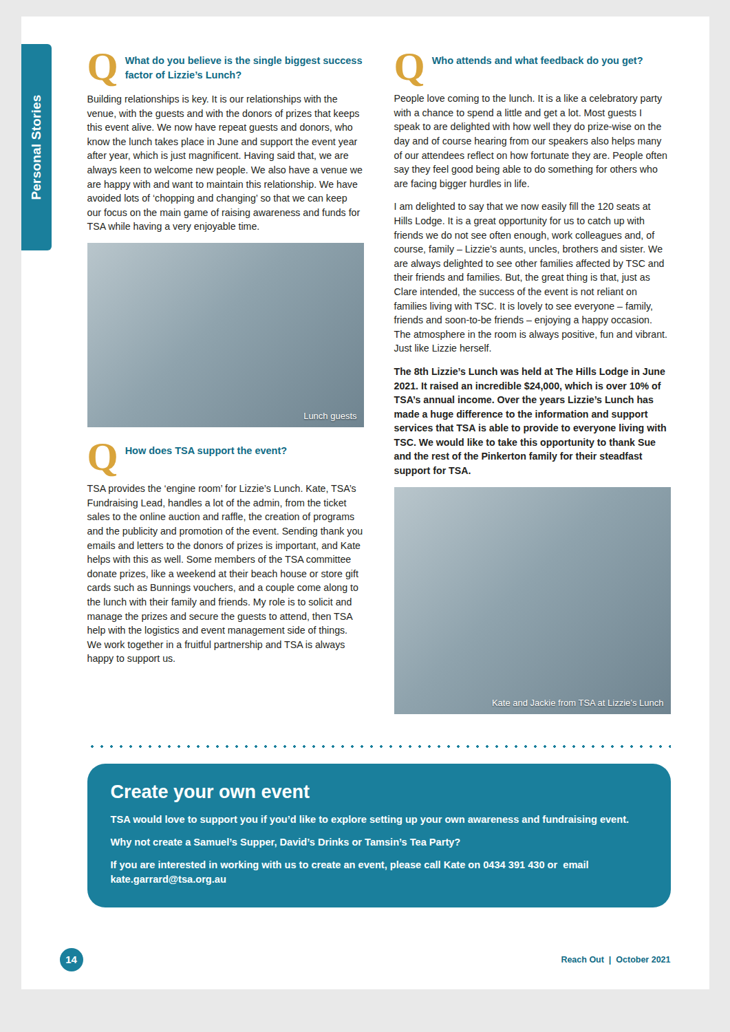Personal Stories
Q
What do you believe is the single biggest success factor of Lizzie’s Lunch?
Building relationships is key. It is our relationships with the venue, with the guests and with the donors of prizes that keeps this event alive. We now have repeat guests and donors, who know the lunch takes place in June and support the event year after year, which is just magnificent. Having said that, we are always keen to welcome new people. We also have a venue we are happy with and want to maintain this relationship. We have avoided lots of ‘chopping and changing’ so that we can keep our focus on the main game of raising awareness and funds for TSA while having a very enjoyable time.
Lunch guests
Q
How does TSA support the event?
TSA provides the ‘engine room’ for Lizzie’s Lunch. Kate, TSA’s Fundraising Lead, handles a lot of the admin, from the ticket sales to the online auction and raffle, the creation of programs and the publicity and promotion of the event. Sending thank you emails and letters to the donors of prizes is important, and Kate helps with this as well. Some members of the TSA committee donate prizes, like a weekend at their beach house or store gift cards such as Bunnings vouchers, and a couple come along to the lunch with their family and friends. My role is to solicit and manage the prizes and secure the guests to attend, then TSA help with the logistics and event management side of things. We work together in a fruitful partnership and TSA is always happy to support us.
Q
Who attends and what feedback do you get?
People love coming to the lunch. It is a like a celebratory party with a chance to spend a little and get a lot. Most guests I speak to are delighted with how well they do prize-wise on the day and of course hearing from our speakers also helps many of our attendees reflect on how fortunate they are. People often say they feel good being able to do something for others who are facing bigger hurdles in life.
I am delighted to say that we now easily fill the 120 seats at Hills Lodge. It is a great opportunity for us to catch up with friends we do not see often enough, work colleagues and, of course, family – Lizzie’s aunts, uncles, brothers and sister. We are always delighted to see other families affected by TSC and their friends and families. But, the great thing is that, just as Clare intended, the success of the event is not reliant on families living with TSC. It is lovely to see everyone – family, friends and soon-to-be friends – enjoying a happy occasion. The atmosphere in the room is always positive, fun and vibrant. Just like Lizzie herself.
The 8th Lizzie’s Lunch was held at The Hills Lodge in June 2021. It raised an incredible $24,000, which is over 10% of TSA’s annual income. Over the years Lizzie’s Lunch has made a huge difference to the information and support services that TSA is able to provide to everyone living with TSC. We would like to take this opportunity to thank Sue and the rest of the Pinkerton family for their steadfast support for TSA.
Kate and Jackie from TSA at Lizzie’s Lunch
Create your own event
TSA would love to support you if you’d like to explore setting up your own awareness and fundraising event.
Why not create a Samuel’s Supper, David’s Drinks or Tamsin’s Tea Party?
If you are interested in working with us to create an event, please call Kate on 0434 391 430 or email kate.garrard@tsa.org.au
14
Reach Out | October 2021